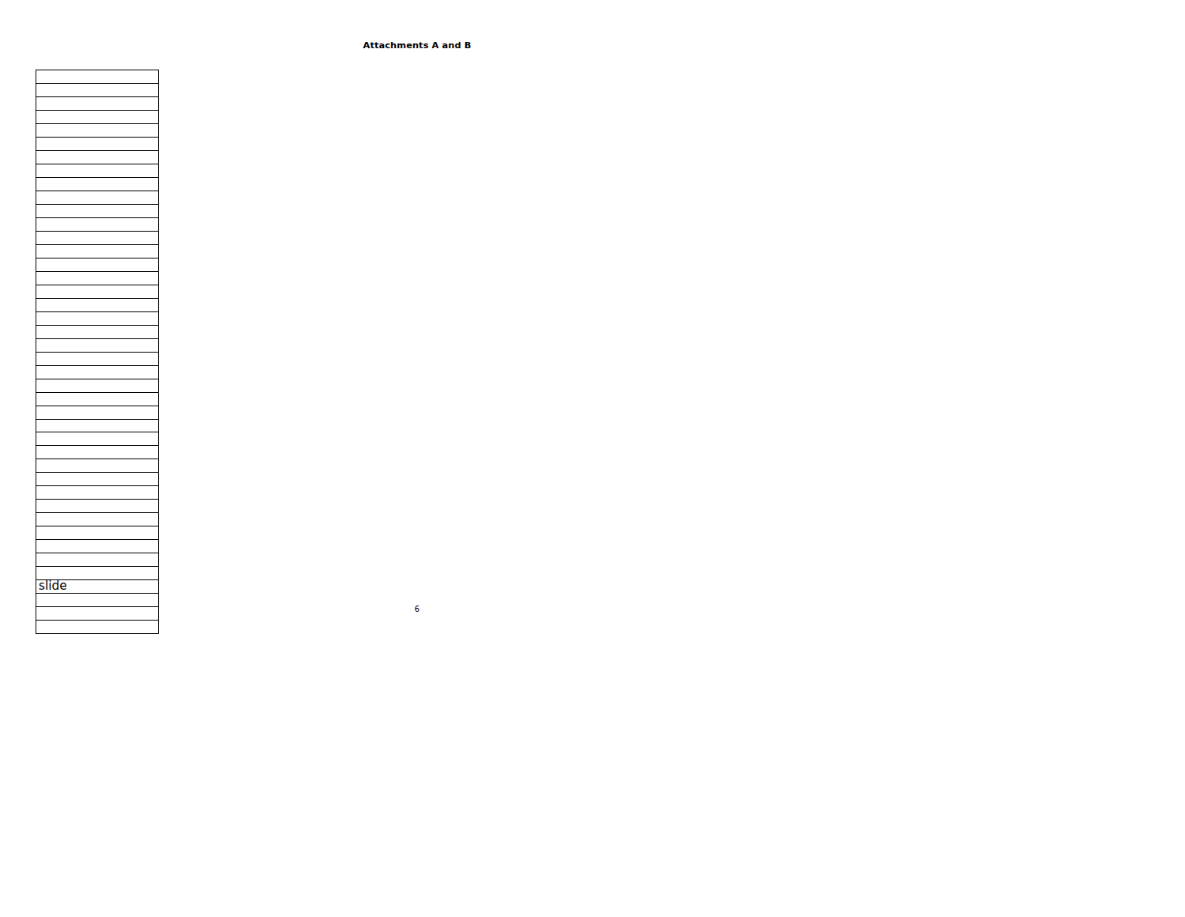Attachments A and B
| slide |
6